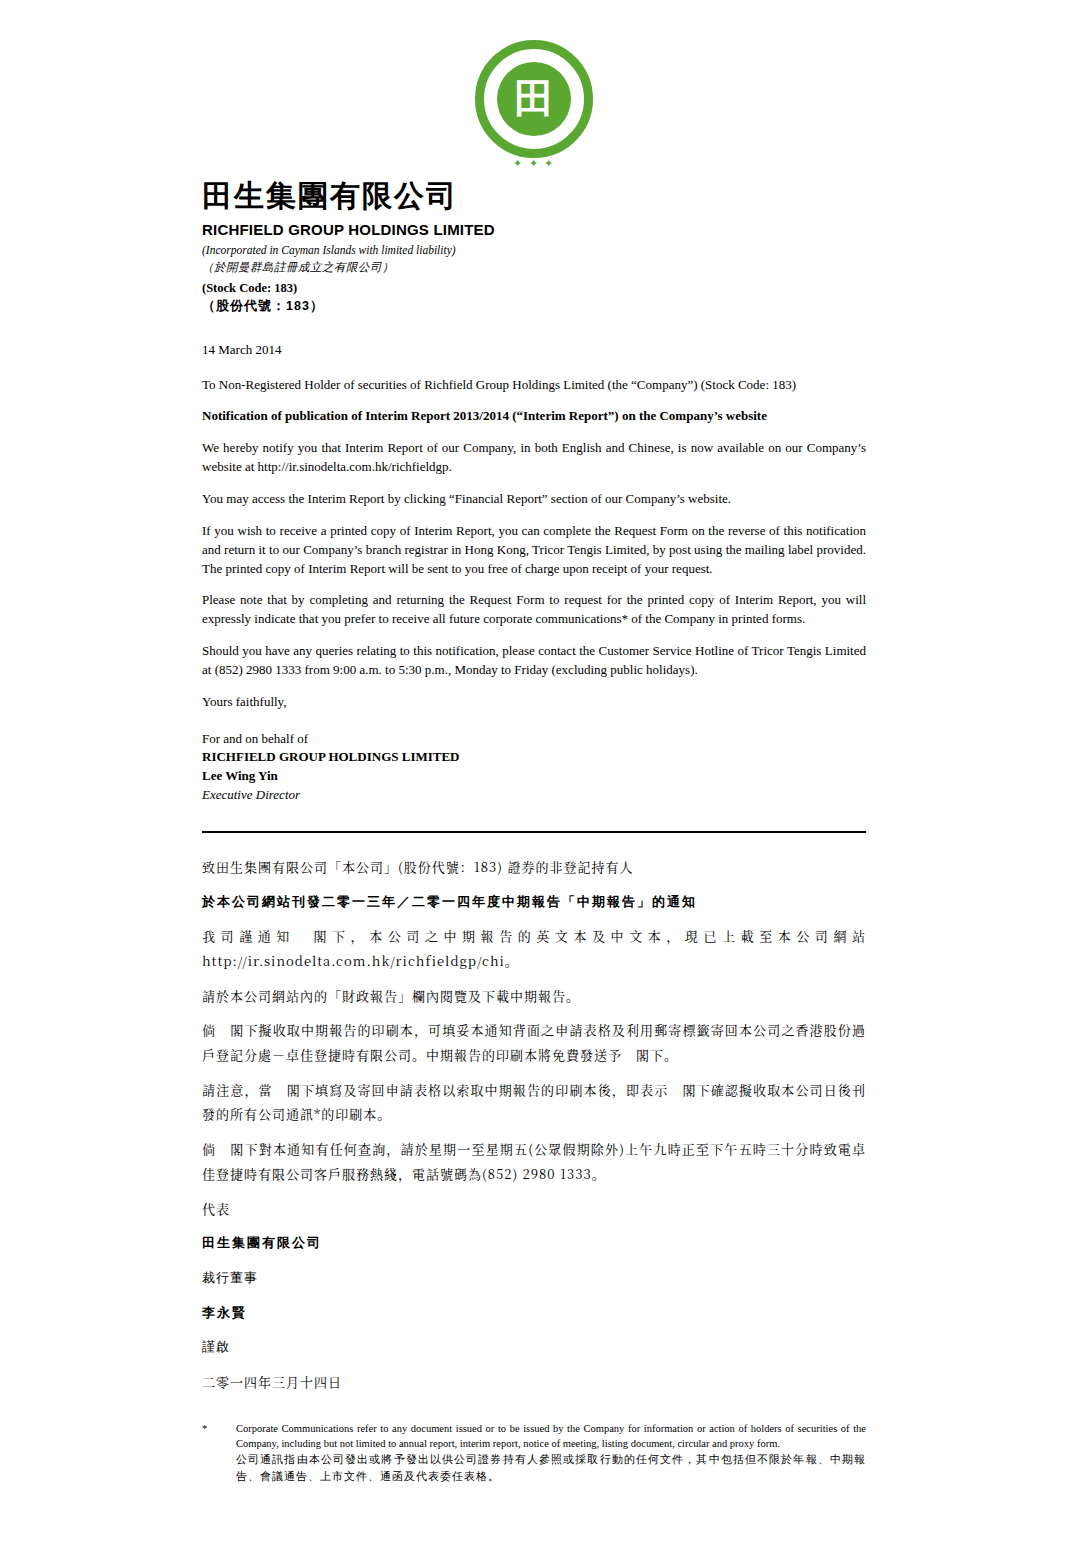田
✦ ✦ ✦
田生集團有限公司
RICHFIELD GROUP HOLDINGS LIMITED
(Incorporated in Cayman Islands with limited liability)
（於開曼群島註冊成立之有限公司）
(Stock Code: 183)
（股份代號：183）
14 March 2014
To Non-Registered Holder of securities of Richfield Group Holdings Limited (the “Company”) (Stock Code: 183)
Notification of publication of Interim Report 2013/2014 (“Interim Report”) on the Company’s website
We hereby notify you that Interim Report of our Company, in both English and Chinese, is now available on our Company’s website at http://ir.sinodelta.com.hk/richfieldgp.
You may access the Interim Report by clicking “Financial Report” section of our Company’s website.
If you wish to receive a printed copy of Interim Report, you can complete the Request Form on the reverse of this notification and return it to our Company’s branch registrar in Hong Kong, Tricor Tengis Limited, by post using the mailing label provided. The printed copy of Interim Report will be sent to you free of charge upon receipt of your request.
Please note that by completing and returning the Request Form to request for the printed copy of Interim Report, you will expressly indicate that you prefer to receive all future corporate communications* of the Company in printed forms.
Should you have any queries relating to this notification, please contact the Customer Service Hotline of Tricor Tengis Limited at (852) 2980 1333 from 9:00 a.m. to 5:30 p.m., Monday to Friday (excluding public holidays).
Yours faithfully,
For and on behalf of
RICHFIELD GROUP HOLDINGS LIMITED
Lee Wing Yin
Executive Director
致田生集團有限公司「本公司」(股份代號：183) 證券的非登記持有人
於本公司網站刊發二零一三年／二零一四年度中期報告「中期報告」的通知
我司謹通知　閣下，本公司之中期報告的英文本及中文本，現已上載至本公司網站http://ir.sinodelta.com.hk/richfieldgp/chi。
請於本公司網站內的「財政報告」欄內閱覽及下載中期報告。
倘　閣下擬收取中期報告的印刷本，可填妥本通知背面之申請表格及利用郵寄標籤寄回本公司之香港股份過戶登記分處－卓佳登捷時有限公司。中期報告的印刷本將免費發送予　閣下。
請注意，當　閣下填寫及寄回申請表格以索取中期報告的印刷本後，即表示　閣下確認擬收取本公司日後刊發的所有公司通訊*的印刷本。
倘　閣下對本通知有任何查詢，請於星期一至星期五(公眾假期除外)上午九時正至下午五時三十分時致電卓佳登捷時有限公司客戶服務熱綫，電話號碼為(852) 2980 1333。
代表
田生集團有限公司
裁行董事
李永賢
謹啟
二零一四年三月十四日
*
Corporate Communications refer to any document issued or to be issued by the Company for information or action of holders of securities of the Company, including but not limited to annual report, interim report, notice of meeting, listing document, circular and proxy form.
公司通訊指由本公司發出或將予發出以供公司證券持有人參照或採取行動的任何文件，其中包括但不限於年報、中期報告、會議通告、上市文件、通函及代表委任表格。